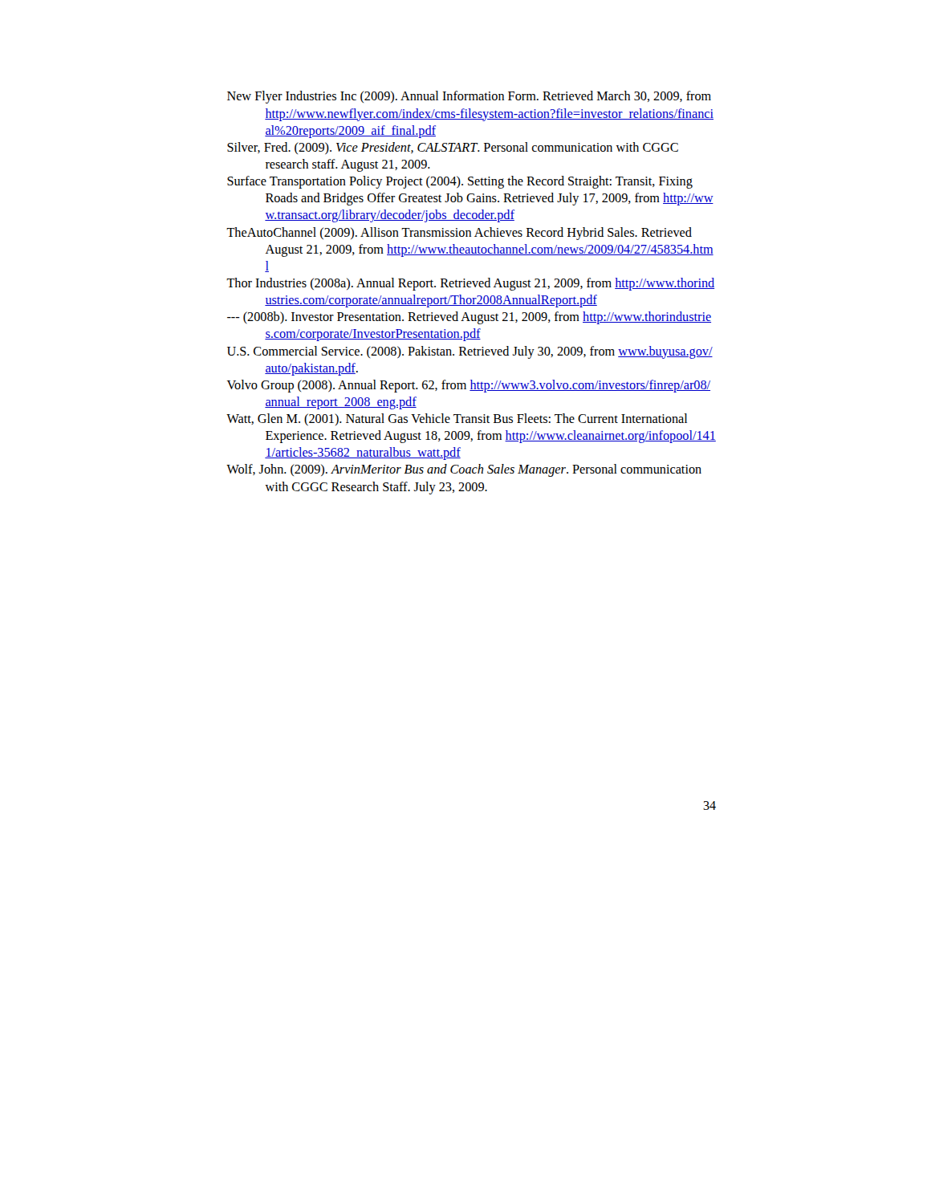New Flyer Industries Inc (2009). Annual Information Form. Retrieved March 30, 2009, from http://www.newflyer.com/index/cms-filesystem-action?file=investor_relations/financial%20reports/2009_aif_final.pdf
Silver, Fred. (2009). Vice President, CALSTART. Personal communication with CGGC research staff. August 21, 2009.
Surface Transportation Policy Project (2004). Setting the Record Straight: Transit, Fixing Roads and Bridges Offer Greatest Job Gains. Retrieved July 17, 2009, from http://www.transact.org/library/decoder/jobs_decoder.pdf
TheAutoChannel (2009). Allison Transmission Achieves Record Hybrid Sales. Retrieved August 21, 2009, from http://www.theautochannel.com/news/2009/04/27/458354.html
Thor Industries (2008a). Annual Report. Retrieved August 21, 2009, from http://www.thorindustries.com/corporate/annualreport/Thor2008AnnualReport.pdf
--- (2008b). Investor Presentation. Retrieved August 21, 2009, from http://www.thorindustries.com/corporate/InvestorPresentation.pdf
U.S. Commercial Service. (2008). Pakistan. Retrieved July 30, 2009, from www.buyusa.gov/auto/pakistan.pdf.
Volvo Group (2008). Annual Report. 62, from http://www3.volvo.com/investors/finrep/ar08/annual_report_2008_eng.pdf
Watt, Glen M. (2001). Natural Gas Vehicle Transit Bus Fleets: The Current International Experience. Retrieved August 18, 2009, from http://www.cleanairnet.org/infopool/1411/articles-35682_naturalbus_watt.pdf
Wolf, John. (2009). ArvinMeritor Bus and Coach Sales Manager. Personal communication with CGGC Research Staff. July 23, 2009.
34